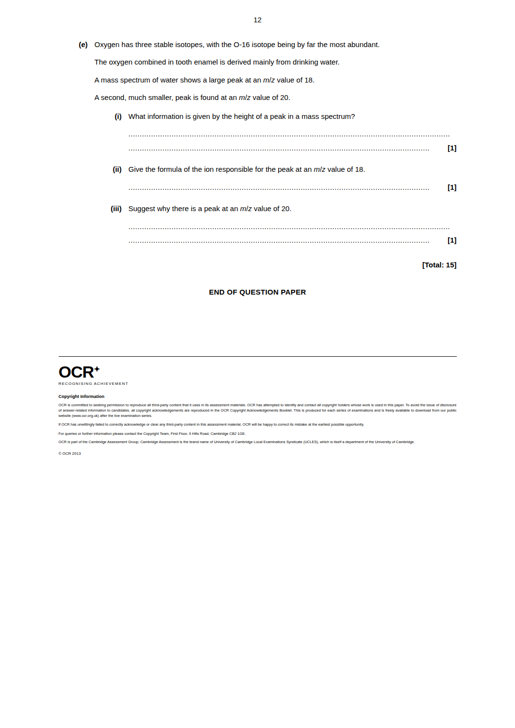12
(e)
Oxygen has three stable isotopes, with the O-16 isotope being by far the most abundant.
The oxygen combined in tooth enamel is derived mainly from drinking water.
A mass spectrum of water shows a large peak at an m/z value of 18.
A second, much smaller, peak is found at an m/z value of 20.
(i)
What information is given by the height of a peak in a mass spectrum?
..............................................................................................................................................
..................................................................................................................................... [1]
(ii)
Give the formula of the ion responsible for the peak at an m/z value of 18.
..................................................................................................................................... [1]
(iii)
Suggest why there is a peak at an m/z value of 20.
..............................................................................................................................................
..................................................................................................................................... [1]
[Total: 15]
END OF QUESTION PAPER
OCR✦
RECOGNISING ACHIEVEMENT
Copyright Information
OCR is committed to seeking permission to reproduce all third-party content that it uses in its assessment materials. OCR has attempted to identify and contact all copyright holders whose work is used in this paper. To avoid the issue of disclosure of answer-related information to candidates, all copyright acknowledgements are reproduced in the OCR Copyright Acknowledgements Booklet. This is produced for each series of examinations and is freely available to download from our public website (www.ocr.org.uk) after the live examination series.
If OCR has unwittingly failed to correctly acknowledge or clear any third-party content in this assessment material, OCR will be happy to correct its mistake at the earliest possible opportunity.
For queries or further information please contact the Copyright Team, First Floor, 9 Hills Road, Cambridge CB2 1GE.
OCR is part of the Cambridge Assessment Group; Cambridge Assessment is the brand name of University of Cambridge Local Examinations Syndicate (UCLES), which is itself a department of the University of Cambridge.
© OCR 2013